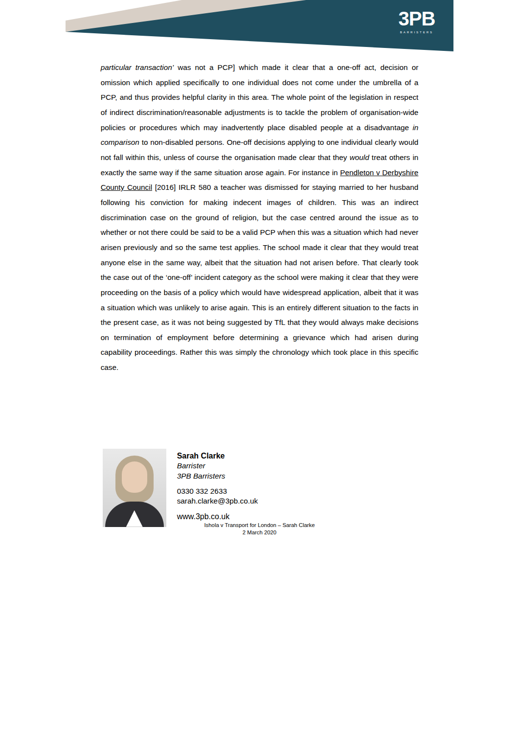3PB
BARRISTERS
particular transaction’ was not a PCP] which made it clear that a one-off act, decision or omission which applied specifically to one individual does not come under the umbrella of a PCP, and thus provides helpful clarity in this area. The whole point of the legislation in respect of indirect discrimination/reasonable adjustments is to tackle the problem of organisation-wide policies or procedures which may inadvertently place disabled people at a disadvantage in comparison to non-disabled persons. One-off decisions applying to one individual clearly would not fall within this, unless of course the organisation made clear that they would treat others in exactly the same way if the same situation arose again. For instance in Pendleton v Derbyshire County Council [2016] IRLR 580 a teacher was dismissed for staying married to her husband following his conviction for making indecent images of children. This was an indirect discrimination case on the ground of religion, but the case centred around the issue as to whether or not there could be said to be a valid PCP when this was a situation which had never arisen previously and so the same test applies. The school made it clear that they would treat anyone else in the same way, albeit that the situation had not arisen before. That clearly took the case out of the ‘one-off’ incident category as the school were making it clear that they were proceeding on the basis of a policy which would have widespread application, albeit that it was a situation which was unlikely to arise again. This is an entirely different situation to the facts in the present case, as it was not being suggested by TfL that they would always make decisions on termination of employment before determining a grievance which had arisen during capability proceedings. Rather this was simply the chronology which took place in this specific case.
Sarah Clarke
Barrister
3PB Barristers
0330 332 2633
sarah.clarke@3pb.co.uk
www.3pb.co.uk
Ishola v Transport for London – Sarah Clarke
2 March 2020